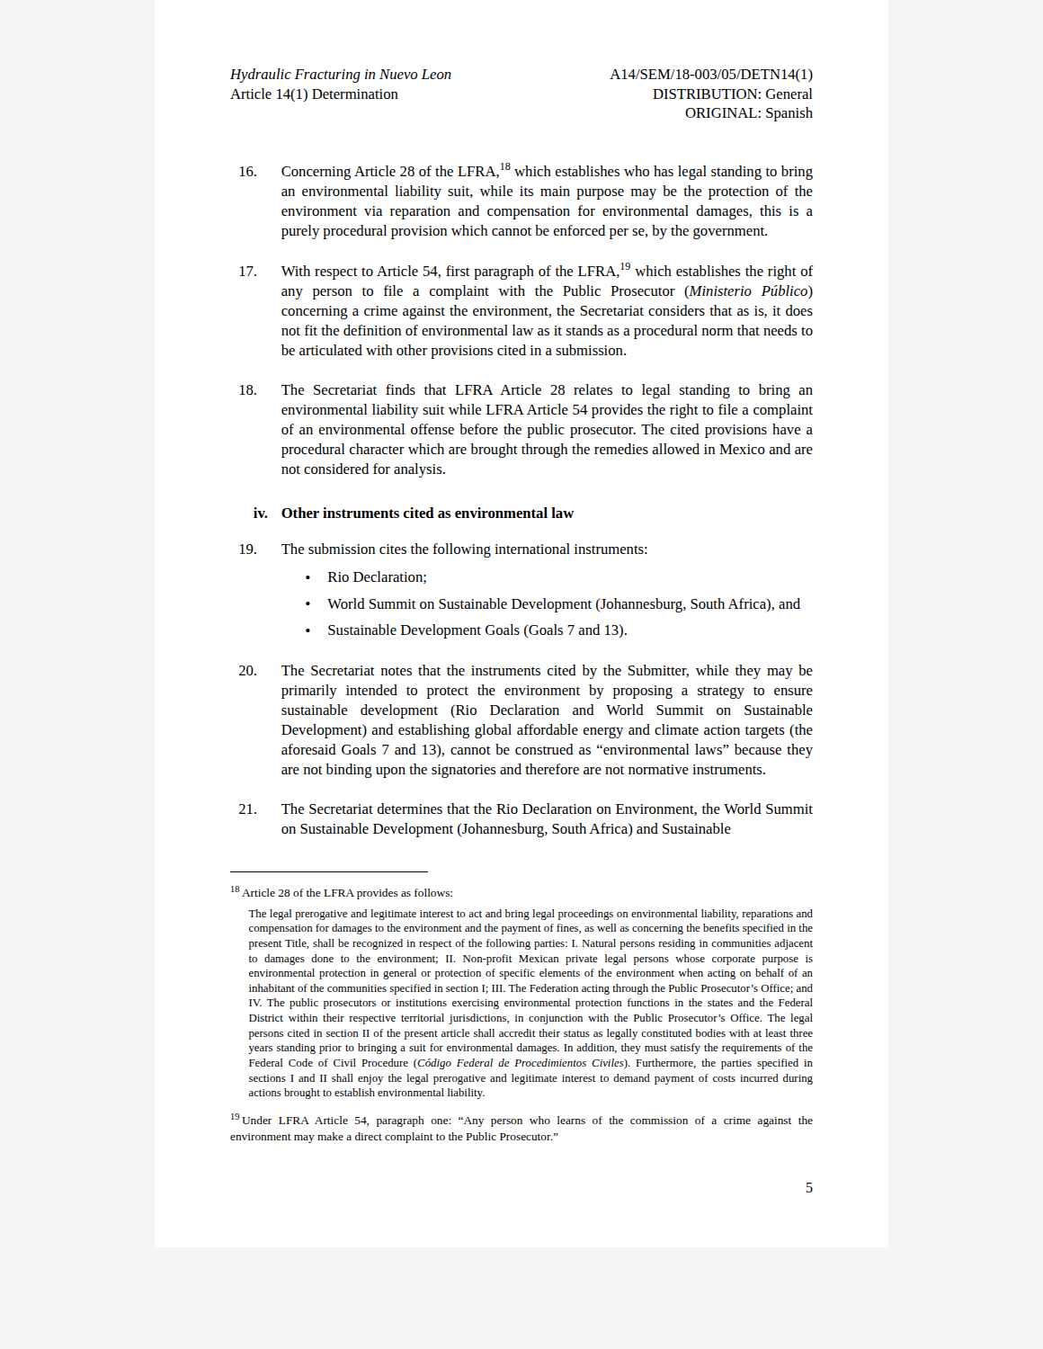Hydraulic Fracturing in Nuevo Leon
Article 14(1) Determination
A14/SEM/18-003/05/DETN14(1)
DISTRIBUTION: General
ORIGINAL: Spanish
Concerning Article 28 of the LFRA,18 which establishes who has legal standing to bring an environmental liability suit, while its main purpose may be the protection of the environment via reparation and compensation for environmental damages, this is a purely procedural provision which cannot be enforced per se, by the government.
With respect to Article 54, first paragraph of the LFRA,19 which establishes the right of any person to file a complaint with the Public Prosecutor (Ministerio Público) concerning a crime against the environment, the Secretariat considers that as is, it does not fit the definition of environmental law as it stands as a procedural norm that needs to be articulated with other provisions cited in a submission.
The Secretariat finds that LFRA Article 28 relates to legal standing to bring an environmental liability suit while LFRA Article 54 provides the right to file a complaint of an environmental offense before the public prosecutor. The cited provisions have a procedural character which are brought through the remedies allowed in Mexico and are not considered for analysis.
iv. Other instruments cited as environmental law
The submission cites the following international instruments:
Rio Declaration;
World Summit on Sustainable Development (Johannesburg, South Africa), and
Sustainable Development Goals (Goals 7 and 13).
The Secretariat notes that the instruments cited by the Submitter, while they may be primarily intended to protect the environment by proposing a strategy to ensure sustainable development (Rio Declaration and World Summit on Sustainable Development) and establishing global affordable energy and climate action targets (the aforesaid Goals 7 and 13), cannot be construed as “environmental laws” because they are not binding upon the signatories and therefore are not normative instruments.
The Secretariat determines that the Rio Declaration on Environment, the World Summit on Sustainable Development (Johannesburg, South Africa) and Sustainable
18 Article 28 of the LFRA provides as follows: The legal prerogative and legitimate interest to act and bring legal proceedings on environmental liability, reparations and compensation for damages to the environment and the payment of fines, as well as concerning the benefits specified in the present Title, shall be recognized in respect of the following parties: I. Natural persons residing in communities adjacent to damages done to the environment; II. Non-profit Mexican private legal persons whose corporate purpose is environmental protection in general or protection of specific elements of the environment when acting on behalf of an inhabitant of the communities specified in section I; III. The Federation acting through the Public Prosecutor’s Office; and IV. The public prosecutors or institutions exercising environmental protection functions in the states and the Federal District within their respective territorial jurisdictions, in conjunction with the Public Prosecutor’s Office. The legal persons cited in section II of the present article shall accredit their status as legally constituted bodies with at least three years standing prior to bringing a suit for environmental damages. In addition, they must satisfy the requirements of the Federal Code of Civil Procedure (Código Federal de Procedimientos Civiles). Furthermore, the parties specified in sections I and II shall enjoy the legal prerogative and legitimate interest to demand payment of costs incurred during actions brought to establish environmental liability.
19 Under LFRA Article 54, paragraph one: “Any person who learns of the commission of a crime against the environment may make a direct complaint to the Public Prosecutor.”
5